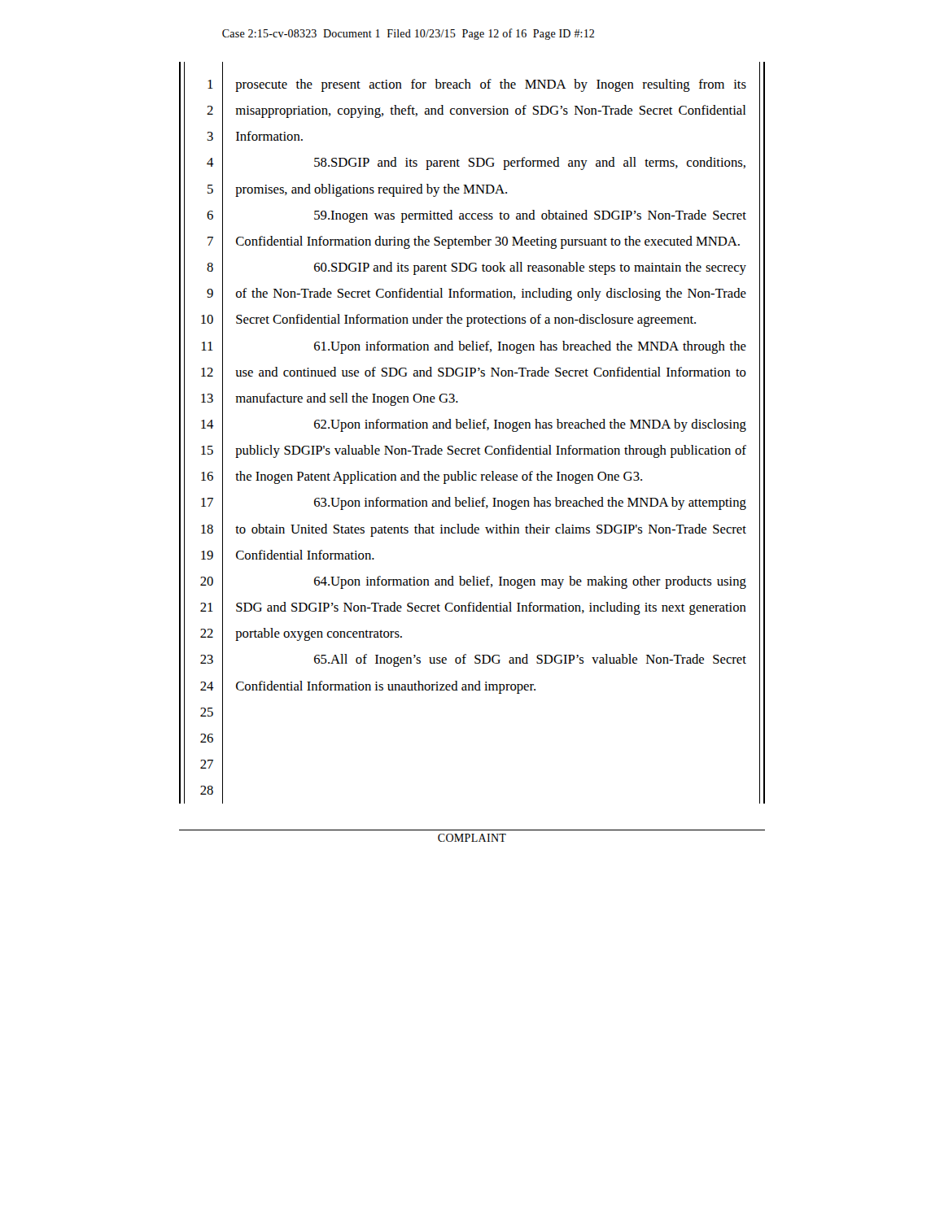Case 2:15-cv-08323 Document 1 Filed 10/23/15 Page 12 of 16 Page ID #:12
1
2
3
4
5
6
7
8
9
10
11
12
13
14
15
16
17
18
19
20
21
22
23
24
25
26
27
28
prosecute the present action for breach of the MNDA by Inogen resulting from its misappropriation, copying, theft, and conversion of SDG’s Non-Trade Secret Confidential Information.
58. SDGIP and its parent SDG performed any and all terms, conditions, promises, and obligations required by the MNDA.
59. Inogen was permitted access to and obtained SDGIP’s Non-Trade Secret Confidential Information during the September 30 Meeting pursuant to the executed MNDA.
60. SDGIP and its parent SDG took all reasonable steps to maintain the secrecy of the Non-Trade Secret Confidential Information, including only disclosing the Non-Trade Secret Confidential Information under the protections of a non-disclosure agreement.
61. Upon information and belief, Inogen has breached the MNDA through the use and continued use of SDG and SDGIP’s Non-Trade Secret Confidential Information to manufacture and sell the Inogen One G3.
62. Upon information and belief, Inogen has breached the MNDA by disclosing publicly SDGIP's valuable Non-Trade Secret Confidential Information through publication of the Inogen Patent Application and the public release of the Inogen One G3.
63. Upon information and belief, Inogen has breached the MNDA by attempting to obtain United States patents that include within their claims SDGIP's Non-Trade Secret Confidential Information.
64. Upon information and belief, Inogen may be making other products using SDG and SDGIP’s Non-Trade Secret Confidential Information, including its next generation portable oxygen concentrators.
65. All of Inogen’s use of SDG and SDGIP’s valuable Non-Trade Secret Confidential Information is unauthorized and improper.
COMPLAINT